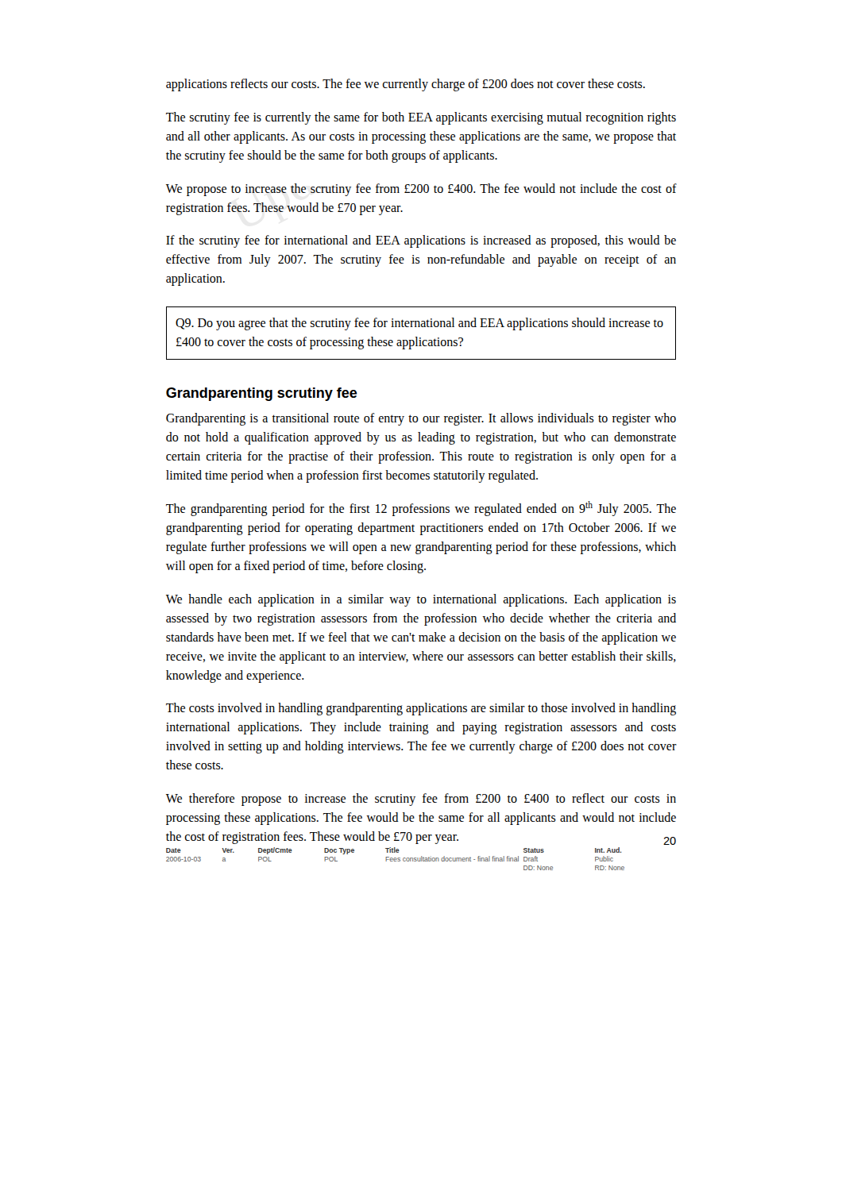Updated document 04.09.06
applications reflects our costs. The fee we currently charge of £200 does not cover these costs.
The scrutiny fee is currently the same for both EEA applicants exercising mutual recognition rights and all other applicants. As our costs in processing these applications are the same, we propose that the scrutiny fee should be the same for both groups of applicants.
We propose to increase the scrutiny fee from £200 to £400. The fee would not include the cost of registration fees. These would be £70 per year.
If the scrutiny fee for international and EEA applications is increased as proposed, this would be effective from July 2007. The scrutiny fee is non-refundable and payable on receipt of an application.
Q9. Do you agree that the scrutiny fee for international and EEA applications should increase to £400 to cover the costs of processing these applications?
Grandparenting scrutiny fee
Grandparenting is a transitional route of entry to our register. It allows individuals to register who do not hold a qualification approved by us as leading to registration, but who can demonstrate certain criteria for the practise of their profession. This route to registration is only open for a limited time period when a profession first becomes statutorily regulated.
The grandparenting period for the first 12 professions we regulated ended on 9th July 2005. The grandparenting period for operating department practitioners ended on 17th October 2006. If we regulate further professions we will open a new grandparenting period for these professions, which will open for a fixed period of time, before closing.
We handle each application in a similar way to international applications. Each application is assessed by two registration assessors from the profession who decide whether the criteria and standards have been met. If we feel that we can't make a decision on the basis of the application we receive, we invite the applicant to an interview, where our assessors can better establish their skills, knowledge and experience.
The costs involved in handling grandparenting applications are similar to those involved in handling international applications. They include training and paying registration assessors and costs involved in setting up and holding interviews. The fee we currently charge of £200 does not cover these costs.
We therefore propose to increase the scrutiny fee from £200 to £400 to reflect our costs in processing these applications. The fee would be the same for all applicants and would not include the cost of registration fees. These would be £70 per year.
20
| Date | Ver. | Dept/Cmte | Doc Type | Title | Status | Int. Aud. |
| 2006-10-03 | a | POL | POL | Fees consultation document - final final final | Draft DD: None | Public RD: None |